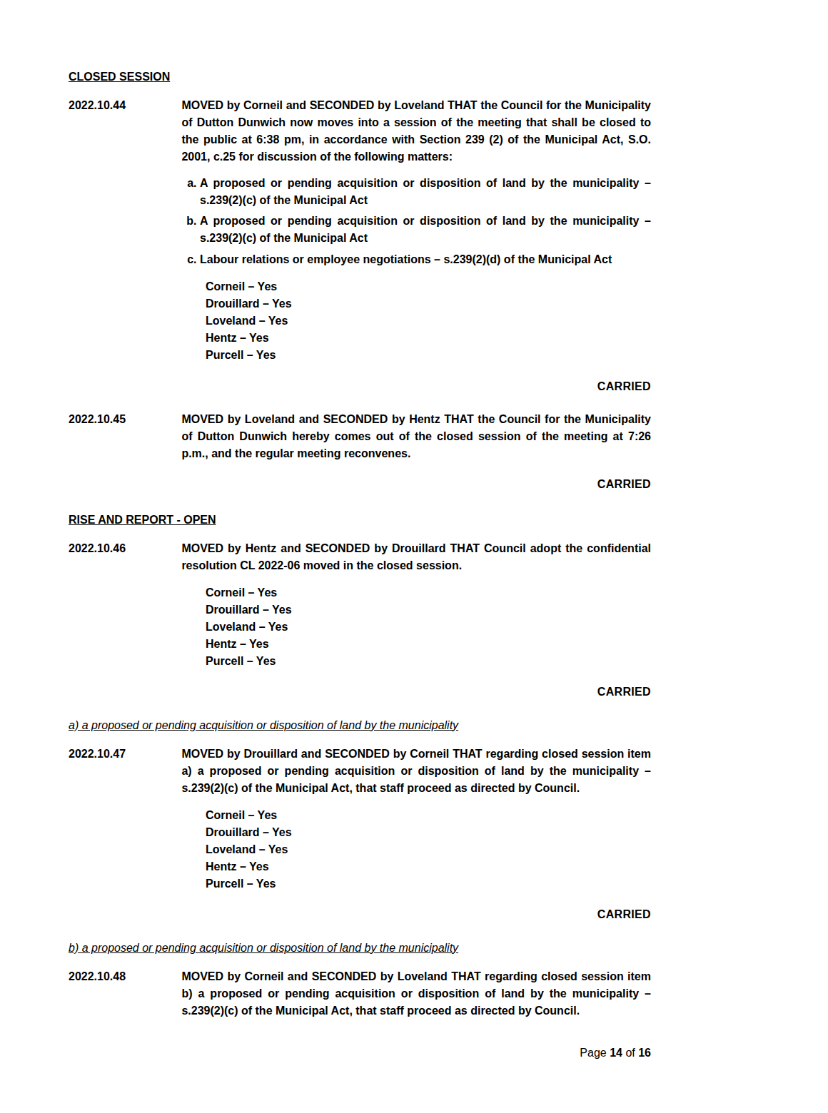CLOSED SESSION
2022.10.44
MOVED by Corneil and SECONDED by Loveland THAT the Council for the Municipality of Dutton Dunwich now moves into a session of the meeting that shall be closed to the public at 6:38 pm, in accordance with Section 239 (2) of the Municipal Act, S.O. 2001, c.25 for discussion of the following matters:
A proposed or pending acquisition or disposition of land by the municipality – s.239(2)(c) of the Municipal Act
A proposed or pending acquisition or disposition of land by the municipality – s.239(2)(c) of the Municipal Act
Labour relations or employee negotiations – s.239(2)(d) of the Municipal Act
Corneil – Yes
Drouillard – Yes
Loveland – Yes
Hentz – Yes
Purcell – Yes
CARRIED
2022.10.45
MOVED by Loveland and SECONDED by Hentz THAT the Council for the Municipality of Dutton Dunwich hereby comes out of the closed session of the meeting at 7:26 p.m., and the regular meeting reconvenes.
CARRIED
RISE AND REPORT - OPEN
2022.10.46
MOVED by Hentz and SECONDED by Drouillard THAT Council adopt the confidential resolution CL 2022-06 moved in the closed session.
Corneil – Yes
Drouillard – Yes
Loveland – Yes
Hentz – Yes
Purcell – Yes
CARRIED
a) a proposed or pending acquisition or disposition of land by the municipality
2022.10.47
MOVED by Drouillard and SECONDED by Corneil THAT regarding closed session item a) a proposed or pending acquisition or disposition of land by the municipality – s.239(2)(c) of the Municipal Act, that staff proceed as directed by Council.
Corneil – Yes
Drouillard – Yes
Loveland – Yes
Hentz – Yes
Purcell – Yes
CARRIED
b) a proposed or pending acquisition or disposition of land by the municipality
2022.10.48
MOVED by Corneil and SECONDED by Loveland THAT regarding closed session item b) a proposed or pending acquisition or disposition of land by the municipality – s.239(2)(c) of the Municipal Act, that staff proceed as directed by Council.
Page 14 of 16